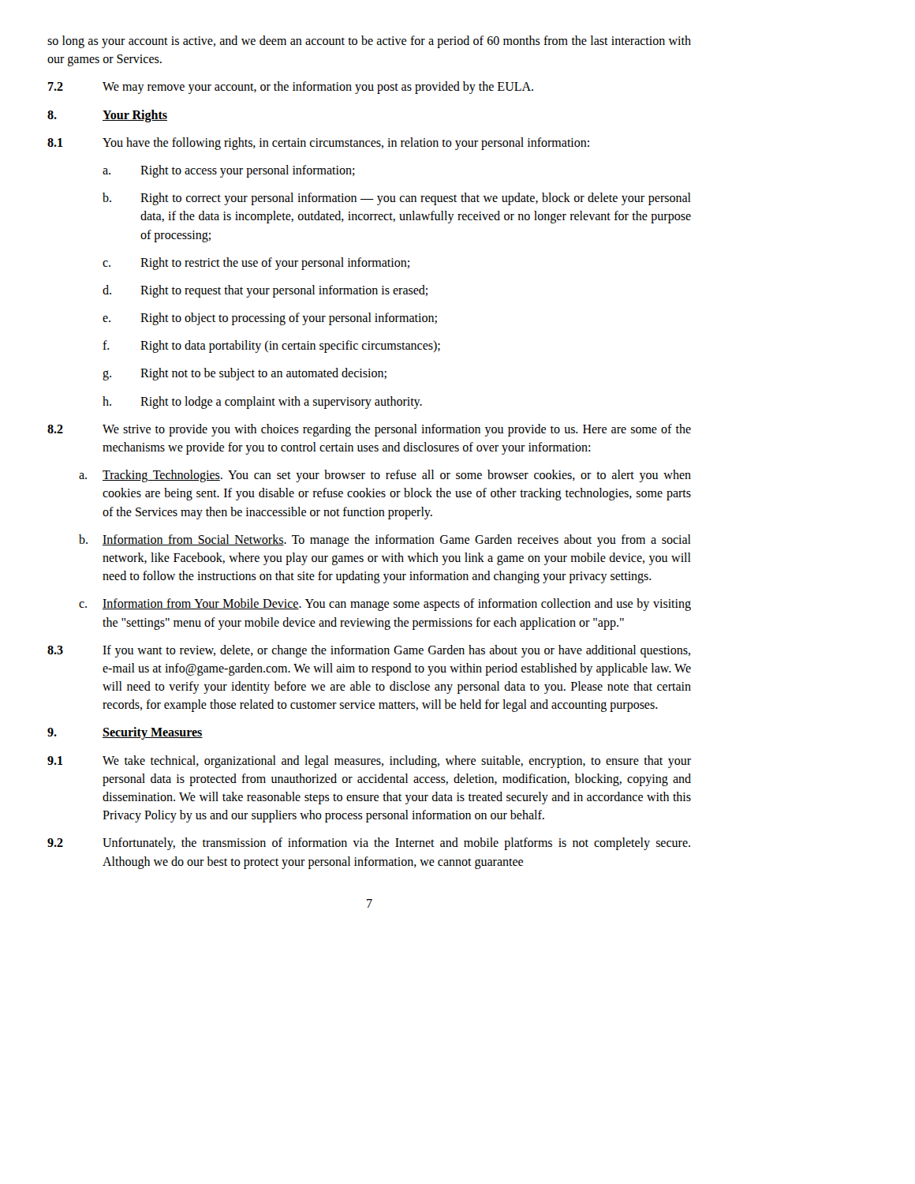so long as your account is active, and we deem an account to be active for a period of 60 months from the last interaction with our games or Services.
7.2
We may remove your account, or the information you post as provided by the EULA.
8.
Your Rights
8.1
You have the following rights, in certain circumstances, in relation to your personal information:
a.
Right to access your personal information;
b.
Right to correct your personal information — you can request that we update, block or delete your personal data, if the data is incomplete, outdated, incorrect, unlawfully received or no longer relevant for the purpose of processing;
c.
Right to restrict the use of your personal information;
d.
Right to request that your personal information is erased;
e.
Right to object to processing of your personal information;
f.
Right to data portability (in certain specific circumstances);
g.
Right not to be subject to an automated decision;
h.
Right to lodge a complaint with a supervisory authority.
8.2
We strive to provide you with choices regarding the personal information you provide to us. Here are some of the mechanisms we provide for you to control certain uses and disclosures of over your information:
a.
Tracking Technologies. You can set your browser to refuse all or some browser cookies, or to alert you when cookies are being sent. If you disable or refuse cookies or block the use of other tracking technologies, some parts of the Services may then be inaccessible or not function properly.
b.
Information from Social Networks. To manage the information Game Garden receives about you from a social network, like Facebook, where you play our games or with which you link a game on your mobile device, you will need to follow the instructions on that site for updating your information and changing your privacy settings.
c.
Information from Your Mobile Device. You can manage some aspects of information collection and use by visiting the "settings" menu of your mobile device and reviewing the permissions for each application or "app."
8.3
If you want to review, delete, or change the information Game Garden has about you or have additional questions, e-mail us at info@game-garden.com. We will aim to respond to you within period established by applicable law. We will need to verify your identity before we are able to disclose any personal data to you. Please note that certain records, for example those related to customer service matters, will be held for legal and accounting purposes.
9.
Security Measures
9.1
We take technical, organizational and legal measures, including, where suitable, encryption, to ensure that your personal data is protected from unauthorized or accidental access, deletion, modification, blocking, copying and dissemination. We will take reasonable steps to ensure that your data is treated securely and in accordance with this Privacy Policy by us and our suppliers who process personal information on our behalf.
9.2
Unfortunately, the transmission of information via the Internet and mobile platforms is not completely secure. Although we do our best to protect your personal information, we cannot guarantee
7